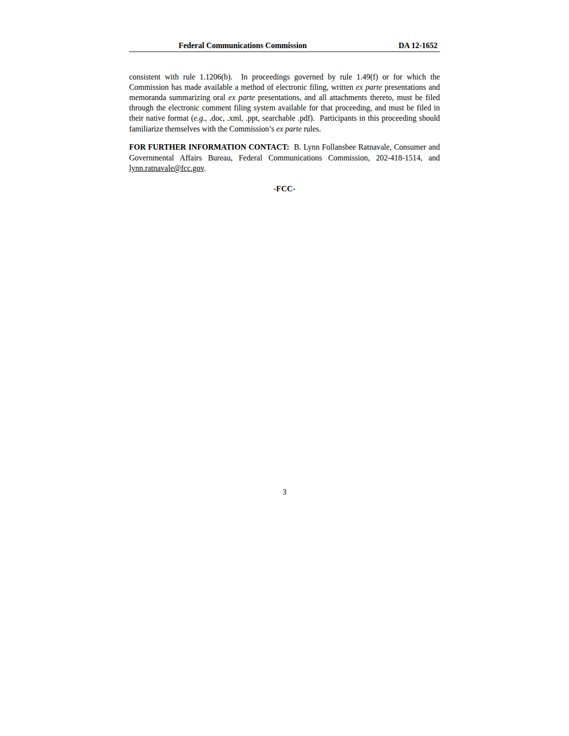Federal Communications Commission DA 12-1652
consistent with rule 1.1206(b). In proceedings governed by rule 1.49(f) or for which the Commission has made available a method of electronic filing, written ex parte presentations and memoranda summarizing oral ex parte presentations, and all attachments thereto, must be filed through the electronic comment filing system available for that proceeding, and must be filed in their native format (e.g., .doc, .xml, .ppt, searchable .pdf). Participants in this proceeding should familiarize themselves with the Commission’s ex parte rules.
FOR FURTHER INFORMATION CONTACT: B. Lynn Follansbee Ratnavale, Consumer and Governmental Affairs Bureau, Federal Communications Commission, 202-418-1514, and lynn.ratnavale@fcc.gov.
-FCC-
3